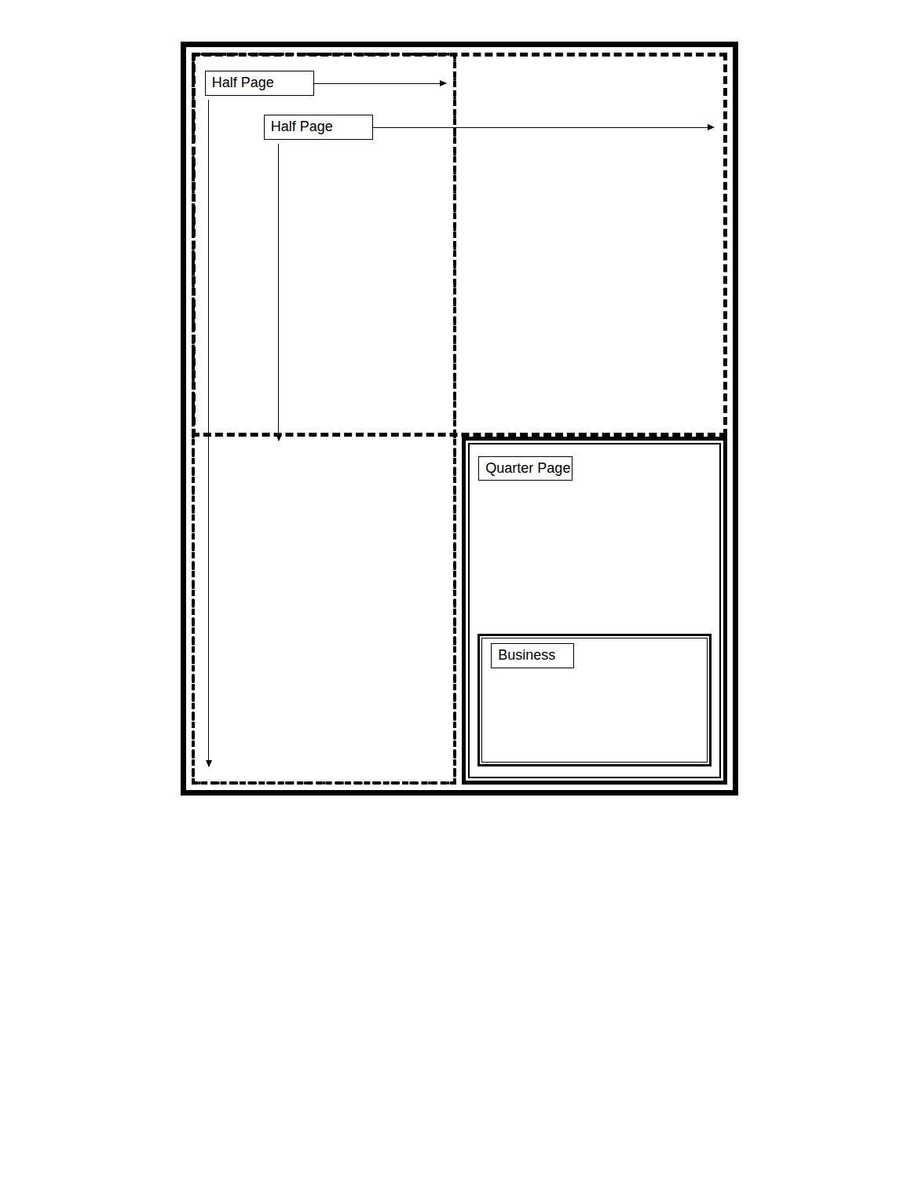Quarter Page
Business
Half Page
Half Page